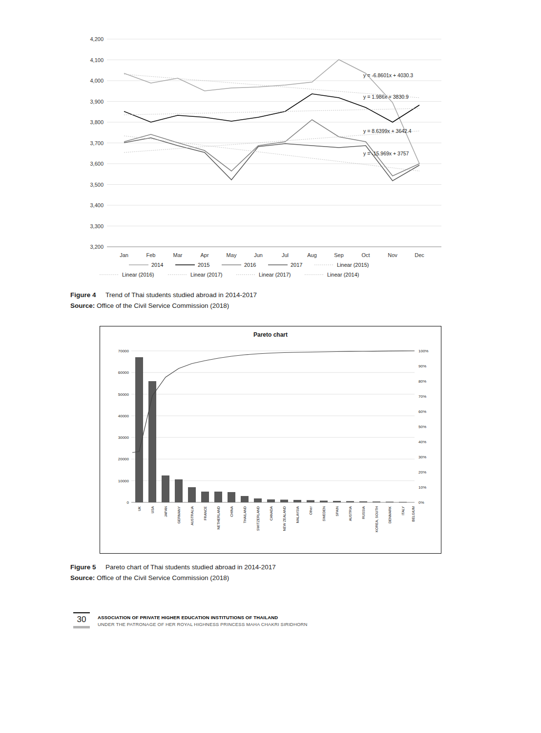4,200 4,100 4,000 3,900 3,800 3,700 3,600 3,500 3,400 3,300 3,200 Jan Feb Mar Apr May Jun Jul Aug Sep Oct Nov Dec y = -6.8601x + 4030.3 y = 1.986x + 3830.9 y = 8.6399x + 3642.4 y = -15.969x + 3757 2014 2015 2016 2017 Linear (2015) Linear (2016) Linear (2017) Linear (2017) Linear (2014)
Figure 4 Trend of Thai students studied abroad in 2014-2017
Source: Office of the Civil Service Commission (2018)
Pareto chart
70000 60000 50000 40000 30000 20000 10000 0 100% 90% 80% 70% 60% 50% 40% 30% 20% 10% 0% UK USA JAPAN GERMANY AUSTRALIA FRANCE NETHERLAND CHINA THAILAND SWITZERLAND CANADA NEW ZEALAND MALAYSIA Other SWEDEN SPAIN AUSTRIA RUSSIA KOREA, SOUTH DENMARK ITALY BELGIUM
Figure 5 Pareto chart of Thai students studied abroad in 2014-2017
Source: Office of the Civil Service Commission (2018)
30
ASSOCIATION OF PRIVATE HIGHER EDUCATION INSTITUTIONS OF THAILAND
UNDER THE PATRONAGE OF HER ROYAL HIGHNESS PRINCESS MAHA CHAKRI SIRIDHORN